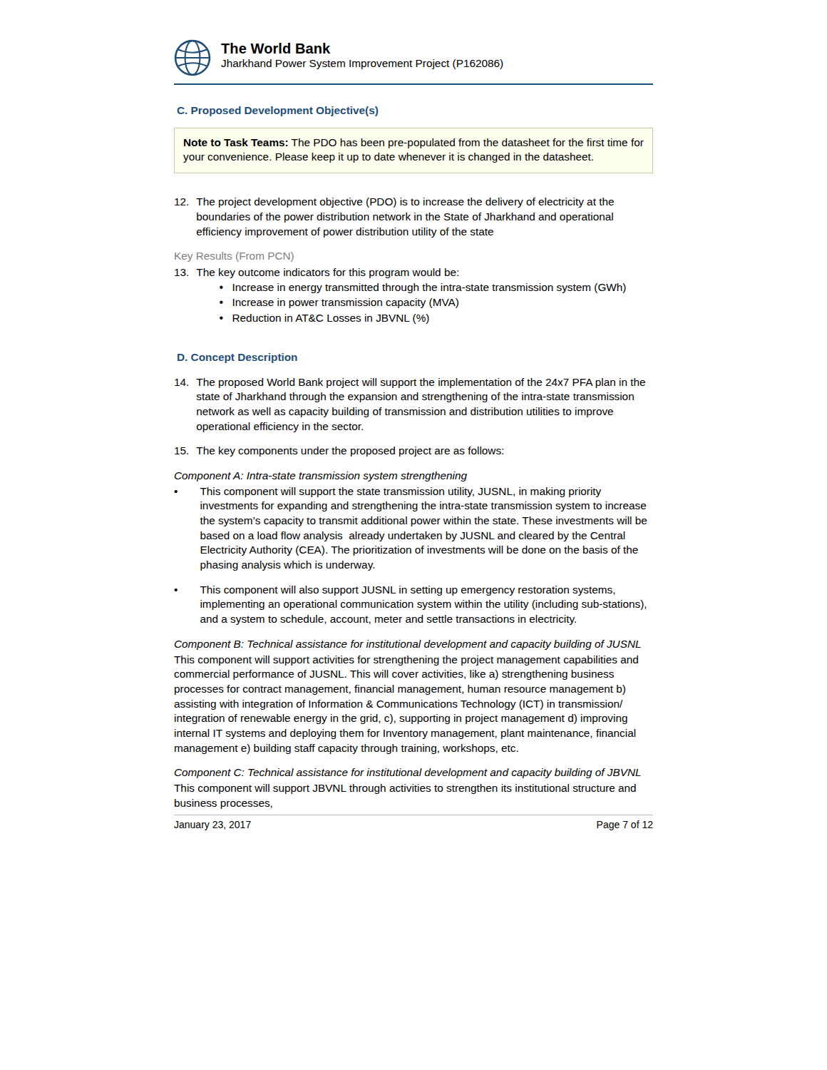The World Bank
Jharkhand Power System Improvement Project (P162086)
C. Proposed Development Objective(s)
Note to Task Teams: The PDO has been pre-populated from the datasheet for the first time for your convenience. Please keep it up to date whenever it is changed in the datasheet.
12.
The project development objective (PDO) is to increase the delivery of electricity at the boundaries of the power distribution network in the State of Jharkhand and operational efficiency improvement of power distribution utility of the state
Key Results (From PCN)
13.
The key outcome indicators for this program would be:
Increase in energy transmitted through the intra-state transmission system (GWh)
Increase in power transmission capacity (MVA)
Reduction in AT&C Losses in JBVNL (%)
D. Concept Description
14.
The proposed World Bank project will support the implementation of the 24x7 PFA plan in the state of Jharkhand through the expansion and strengthening of the intra-state transmission network as well as capacity building of transmission and distribution utilities to improve operational efficiency in the sector.
15.
The key components under the proposed project are as follows:
Component A: Intra-state transmission system strengthening
•
This component will support the state transmission utility, JUSNL, in making priority investments for expanding and strengthening the intra-state transmission system to increase the system’s capacity to transmit additional power within the state. These investments will be based on a load flow analysis already undertaken by JUSNL and cleared by the Central Electricity Authority (CEA). The prioritization of investments will be done on the basis of the phasing analysis which is underway.
•
This component will also support JUSNL in setting up emergency restoration systems, implementing an operational communication system within the utility (including sub-stations), and a system to schedule, account, meter and settle transactions in electricity.
Component B: Technical assistance for institutional development and capacity building of JUSNL
This component will support activities for strengthening the project management capabilities and commercial performance of JUSNL. This will cover activities, like a) strengthening business processes for contract management, financial management, human resource management b) assisting with integration of Information & Communications Technology (ICT) in transmission/ integration of renewable energy in the grid, c), supporting in project management d) improving internal IT systems and deploying them for Inventory management, plant maintenance, financial management e) building staff capacity through training, workshops, etc.
Component C: Technical assistance for institutional development and capacity building of JBVNL
This component will support JBVNL through activities to strengthen its institutional structure and business processes,
January 23, 2017 Page 7 of 12